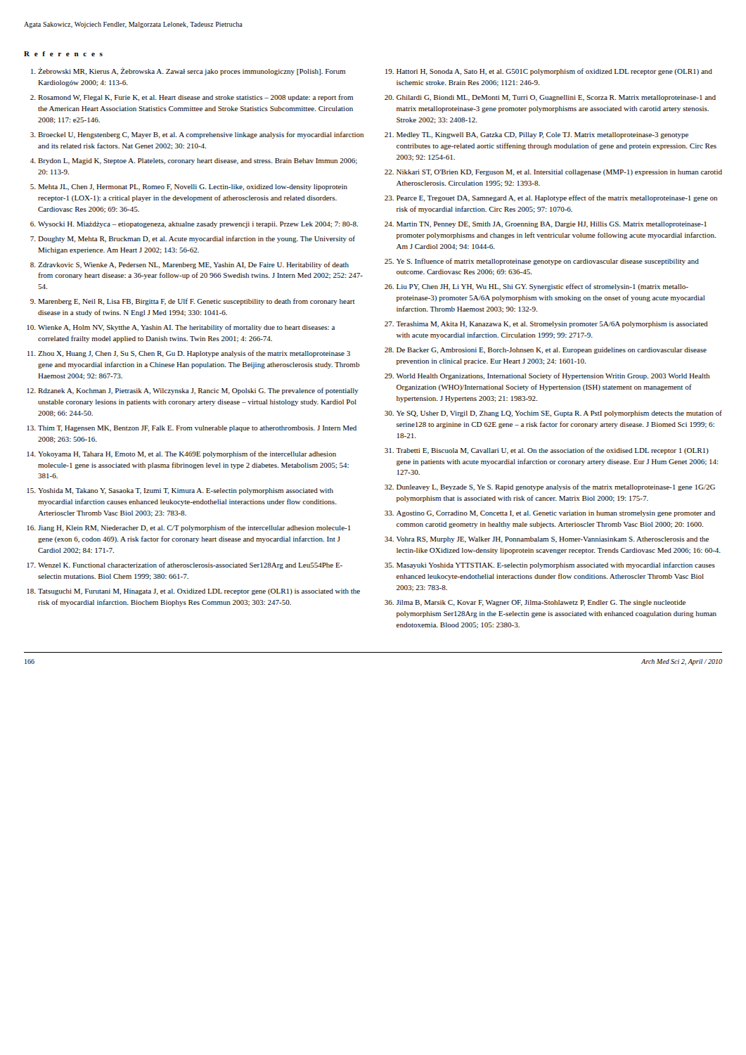Agata Sakowicz, Wojciech Fendler, Malgorzata Lelonek, Tadeusz Pietrucha
R e f e r e n c e s
Żebrowski MR, Kierus A, Żebrowska A. Zawał serca jako proces immunologiczny [Polish]. Forum Kardiologów 2000; 4: 113-6.
Rosamond W, Flegal K, Furie K, et al. Heart disease and stroke statistics – 2008 update: a report from the American Heart Association Statistics Committee and Stroke Statistics Subcommittee. Circulation 2008; 117: e25-146.
Broeckel U, Hengstenberg C, Mayer B, et al. A comprehensive linkage analysis for myocardial infarction and its related risk factors. Nat Genet 2002; 30: 210-4.
Brydon L, Magid K, Steptoe A. Platelets, coronary heart disease, and stress. Brain Behav Immun 2006; 20: 113-9.
Mehta JL, Chen J, Hermonat PL, Romeo F, Novelli G. Lectin-like, oxidized low-density lipoprotein receptor-1 (LOX-1): a critical player in the development of atherosclerosis and related disorders. Cardiovasc Res 2006; 69: 36-45.
Wysocki H. Miażdżyca – etiopatogeneza, aktualne zasady prewencji i terapii. Przew Lek 2004; 7: 80-8.
Doughty M, Mehta R, Bruckman D, et al. Acute myocardial infarction in the young. The University of Michigan experience. Am Heart J 2002; 143: 56-62.
Zdravkovic S, Wienke A, Pedersen NL, Marenberg ME, Yashin AI, De Faire U. Heritability of death from coronary heart disease: a 36-year follow-up of 20 966 Swedish twins. J Intern Med 2002; 252: 247-54.
Marenberg E, Neil R, Lisa FB, Birgitta F, de Ulf F. Genetic susceptibility to death from coronary heart disease in a study of twins. N Engl J Med 1994; 330: 1041-6.
Wienke A, Holm NV, Skytthe A, Yashin AI. The heritability of mortality due to heart diseases: a correlated frailty model applied to Danish twins. Twin Res 2001; 4: 266-74.
Zhou X, Huang J, Chen J, Su S, Chen R, Gu D. Haplotype analysis of the matrix metalloproteinase 3 gene and myocardial infarction in a Chinese Han population. The Beijing atherosclerosis study. Thromb Haemost 2004; 92: 867-73.
Rdzanek A, Kochman J, Pietrasik A, Wilczynska J, Rancic M, Opolski G. The prevalence of potentially unstable coronary lesions in patients with coronary artery disease – virtual histology study. Kardiol Pol 2008; 66: 244-50.
Thim T, Hagensen MK, Bentzon JF, Falk E. From vulnerable plaque to atherothrombosis. J Intern Med 2008; 263: 506-16.
Yokoyama H, Tahara H, Emoto M, et al. The K469E polymorphism of the intercellular adhesion molecule-1 gene is associated with plasma fibrinogen level in type 2 diabetes. Metabolism 2005; 54: 381-6.
Yoshida M, Takano Y, Sasaoka T, Izumi T, Kimura A. E-selectin polymorphism associated with myocardial infarction causes enhanced leukocyte-endothelial interactions under flow conditions. Arterioscler Thromb Vasc Biol 2003; 23: 783-8.
Jiang H, Klein RM, Niederacher D, et al. C/T polymorphism of the intercellular adhesion molecule-1 gene (exon 6, codon 469). A risk factor for coronary heart disease and myocardial infarction. Int J Cardiol 2002; 84: 171-7.
Wenzel K. Functional characterization of atherosclerosis-associated Ser128Arg and Leu554Phe E-selectin mutations. Biol Chem 1999; 380: 661-7.
Tatsuguchi M, Furutani M, Hinagata J, et al. Oxidized LDL receptor gene (OLR1) is associated with the risk of myocardial infarction. Biochem Biophys Res Commun 2003; 303: 247-50.
Hattori H, Sonoda A, Sato H, et al. G501C polymorphism of oxidized LDL receptor gene (OLR1) and ischemic stroke. Brain Res 2006; 1121: 246-9.
Ghilardi G, Biondi ML, DeMonti M, Turri O, Guagnellini E, Scorza R. Matrix metalloproteinase-1 and matrix metalloproteinase-3 gene promoter polymorphisms are associated with carotid artery stenosis. Stroke 2002; 33: 2408-12.
Medley TL, Kingwell BA, Gatzka CD, Pillay P, Cole TJ. Matrix metalloproteinase-3 genotype contributes to age-related aortic stiffening through modulation of gene and protein expression. Circ Res 2003; 92: 1254-61.
Nikkari ST, O'Brien KD, Ferguson M, et al. Intersitial collagenase (MMP-1) expression in human carotid Atherosclerosis. Circulation 1995; 92: 1393-8.
Pearce E, Tregouet DA, Samnegard A, et al. Haplotype effect of the matrix metalloproteinase-1 gene on risk of myocardial infarction. Circ Res 2005; 97: 1070-6.
Martin TN, Penney DE, Smith JA, Groenning BA, Dargie HJ, Hillis GS. Matrix metalloproteinase-1 promoter polymorphisms and changes in left ventricular volume following acute myocardial infarction. Am J Cardiol 2004; 94: 1044-6.
Ye S. Influence of matrix metalloproteinase genotype on cardiovascular disease susceptibility and outcome. Cardiovasc Res 2006; 69: 636-45.
Liu PY, Chen JH, Li YH, Wu HL, Shi GY. Synergistic effect of stromelysin-1 (matrix metallo-proteinase-3) promoter 5A/6A polymorphism with smoking on the onset of young acute myocardial infarction. Thromb Haemost 2003; 90: 132-9.
Terashima M, Akita H, Kanazawa K, et al. Stromelysin promoter 5A/6A polymorphism is associated with acute myocardial infarction. Circulation 1999; 99: 2717-9.
De Backer G, Ambrosioni E, Borch-Johnsen K, et al. European guidelines on cardiovascular disease prevention in clinical pracice. Eur Heart J 2003; 24: 1601-10.
World Health Organizations, International Society of Hypertension Writin Group. 2003 World Health Organization (WHO)/International Society of Hypertension (ISH) statement on management of hypertension. J Hypertens 2003; 21: 1983-92.
Ye SQ, Usher D, Virgil D, Zhang LQ, Yochim SE, Gupta R. A PstI polymorphism detects the mutation of serine128 to arginine in CD 62E gene – a risk factor for coronary artery disease. J Biomed Sci 1999; 6: 18-21.
Trabetti E, Biscuola M, Cavallari U, et al. On the association of the oxidised LDL receptor 1 (OLR1) gene in patients with acute myocardial infarction or coronary artery disease. Eur J Hum Genet 2006; 14: 127-30.
Dunleavey L, Beyzade S, Ye S. Rapid genotype analysis of the matrix metalloproteinase-1 gene 1G/2G polymorphism that is associated with risk of cancer. Matrix Biol 2000; 19: 175-7.
Agostino G, Corradino M, Concetta I, et al. Genetic variation in human stromelysin gene promoter and common carotid geometry in healthy male subjects. Arterioscler Thromb Vasc Biol 2000; 20: 1600.
Vohra RS, Murphy JE, Walker JH, Ponnambalam S, Homer-Vanniasinkam S. Atherosclerosis and the lectin-like OXidized low-density lipoprotein scavenger receptor. Trends Cardiovasc Med 2006; 16: 60-4.
Masayuki Yoshida YTTSTIAK. E-selectin polymorphism associated with myocardial infarction causes enhanced leukocyte-endothelial interactions dunder flow conditions. Atheroscler Thromb Vasc Biol 2003; 23: 783-8.
Jilma B, Marsik C, Kovar F, Wagner OF, Jilma-Stohlawetz P, Endler G. The single nucleotide polymorphism Ser128Arg in the E-selectin gene is associated with enhanced coagulation during human endotoxemia. Blood 2005; 105: 2380-3.
166
Arch Med Sci 2, April / 2010